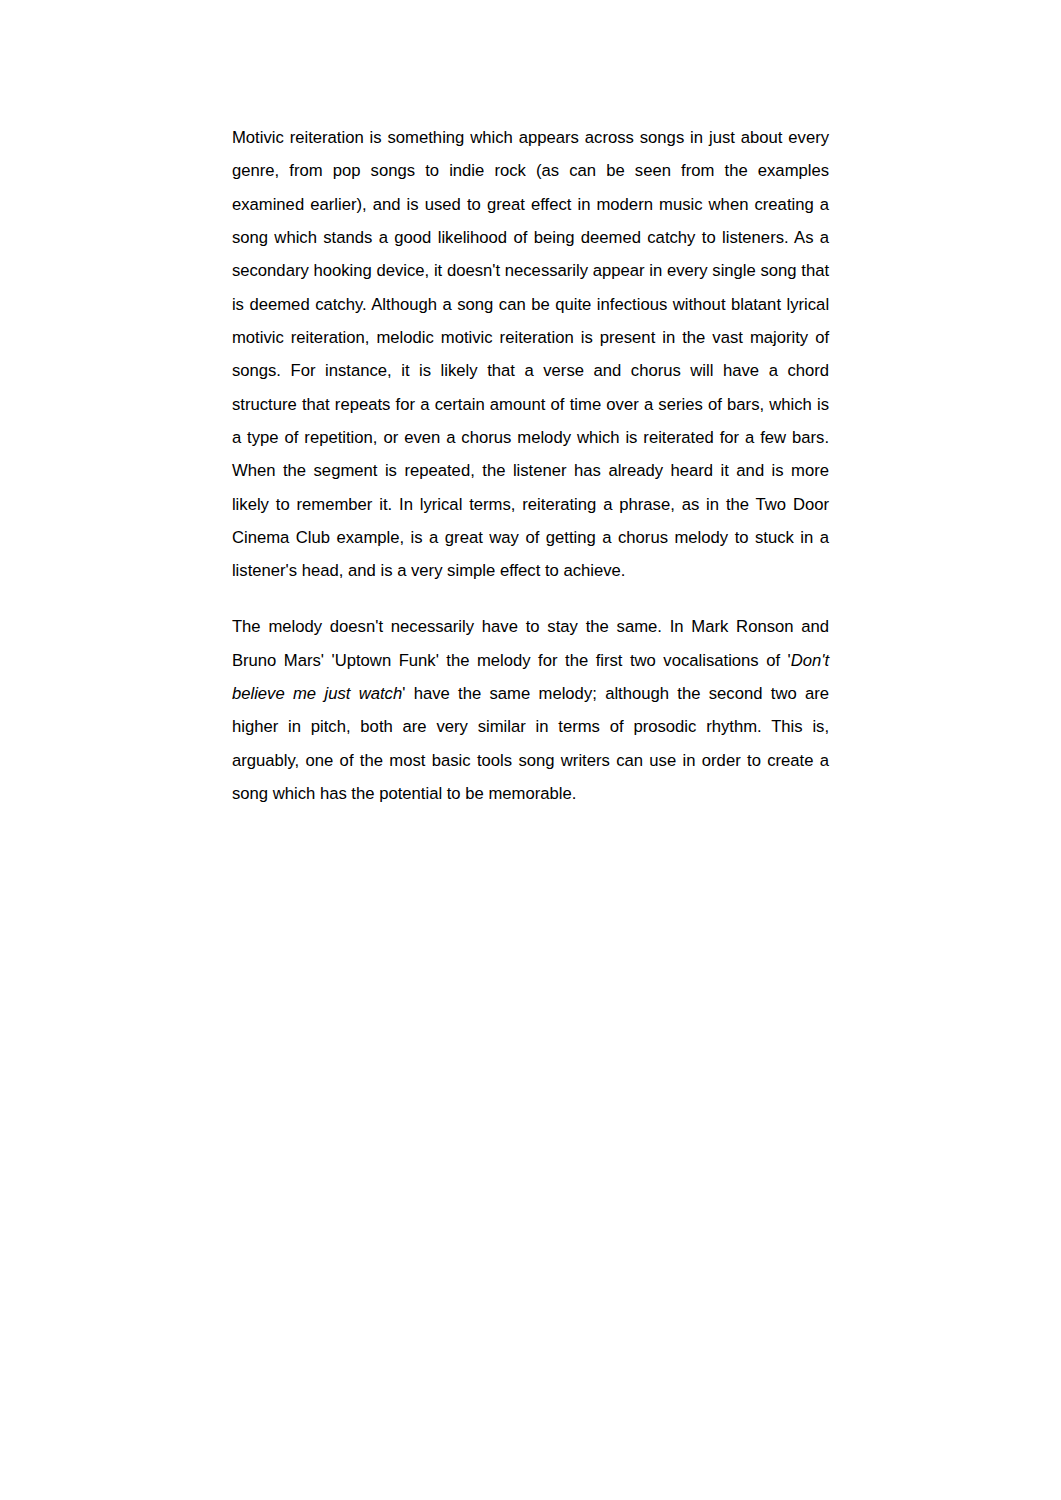Motivic reiteration is something which appears across songs in just about every genre, from pop songs to indie rock (as can be seen from the examples examined earlier), and is used to great effect in modern music when creating a song which stands a good likelihood of being deemed catchy to listeners. As a secondary hooking device, it doesn't necessarily appear in every single song that is deemed catchy. Although a song can be quite infectious without blatant lyrical motivic reiteration, melodic motivic reiteration is present in the vast majority of songs. For instance, it is likely that a verse and chorus will have a chord structure that repeats for a certain amount of time over a series of bars, which is a type of repetition, or even a chorus melody which is reiterated for a few bars. When the segment is repeated, the listener has already heard it and is more likely to remember it. In lyrical terms, reiterating a phrase, as in the Two Door Cinema Club example, is a great way of getting a chorus melody to stuck in a listener's head, and is a very simple effect to achieve.
The melody doesn't necessarily have to stay the same. In Mark Ronson and Bruno Mars' 'Uptown Funk' the melody for the first two vocalisations of 'Don't believe me just watch' have the same melody; although the second two are higher in pitch, both are very similar in terms of prosodic rhythm. This is, arguably, one of the most basic tools song writers can use in order to create a song which has the potential to be memorable.